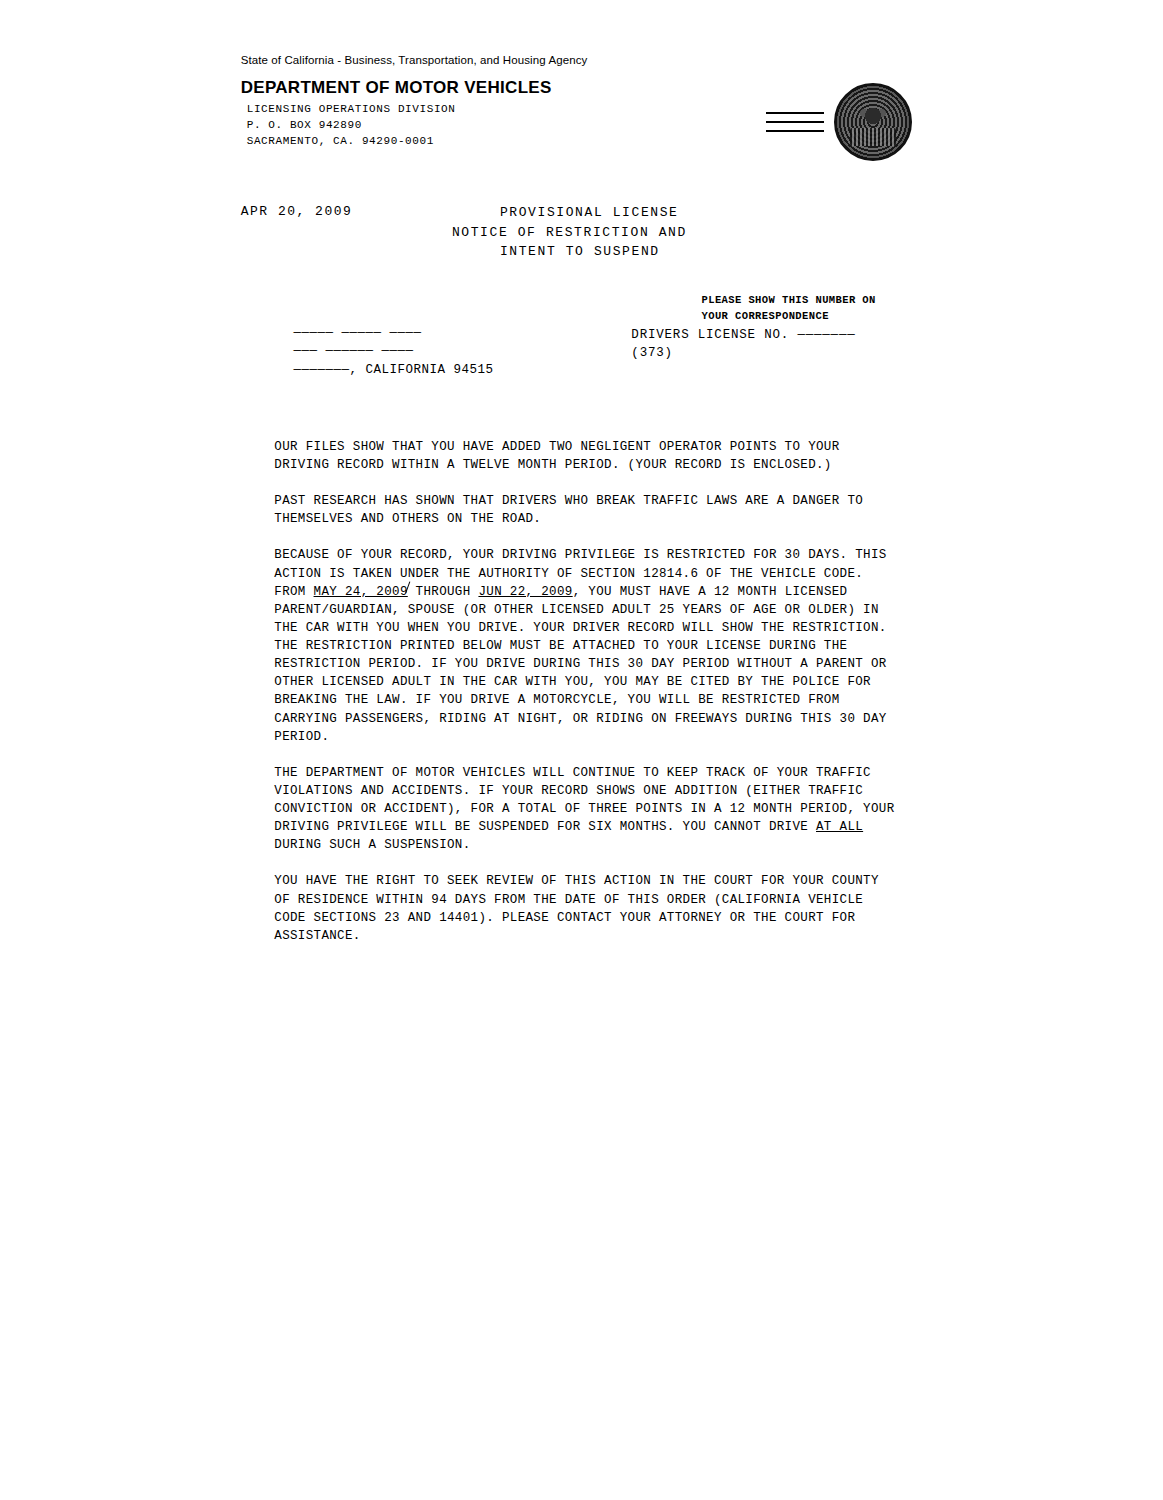State of California - Business, Transportation, and Housing Agency
DEPARTMENT OF MOTOR VEHICLES
LICENSING OPERATIONS DIVISION
P. O. BOX 942890
SACRAMENTO, CA. 94290-0001
APR 20, 2009
PROVISIONAL LICENSE
NOTICE OF RESTRICTION AND
INTENT TO SUSPEND
PLEASE SHOW THIS NUMBER ON
YOUR CORRESPONDENCE
————— ————— ————
——— —————— ————
———————, CALIFORNIA 94515
DRIVERS LICENSE NO. ———————
(373)
OUR FILES SHOW THAT YOU HAVE ADDED TWO NEGLIGENT OPERATOR POINTS TO YOUR DRIVING RECORD WITHIN A TWELVE MONTH PERIOD. (YOUR RECORD IS ENCLOSED.)
PAST RESEARCH HAS SHOWN THAT DRIVERS WHO BREAK TRAFFIC LAWS ARE A DANGER TO THEMSELVES AND OTHERS ON THE ROAD.
BECAUSE OF YOUR RECORD, YOUR DRIVING PRIVILEGE IS RESTRICTED FOR 30 DAYS. THIS ACTION IS TAKEN UNDER THE AUTHORITY OF SECTION 12814.6 OF THE VEHICLE CODE. FROM MAY 24, 2009 THROUGH JUN 22, 2009, YOU MUST HAVE A 12 MONTH LICENSED PARENT/GUARDIAN, SPOUSE (OR OTHER LICENSED ADULT 25 YEARS OF AGE OR OLDER) IN THE CAR WITH YOU WHEN YOU DRIVE. YOUR DRIVER RECORD WILL SHOW THE RESTRICTION. THE RESTRICTION PRINTED BELOW MUST BE ATTACHED TO YOUR LICENSE DURING THE RESTRICTION PERIOD. IF YOU DRIVE DURING THIS 30 DAY PERIOD WITHOUT A PARENT OR OTHER LICENSED ADULT IN THE CAR WITH YOU, YOU MAY BE CITED BY THE POLICE FOR BREAKING THE LAW. IF YOU DRIVE A MOTORCYCLE, YOU WILL BE RESTRICTED FROM CARRYING PASSENGERS, RIDING AT NIGHT, OR RIDING ON FREEWAYS DURING THIS 30 DAY PERIOD.
THE DEPARTMENT OF MOTOR VEHICLES WILL CONTINUE TO KEEP TRACK OF YOUR TRAFFIC VIOLATIONS AND ACCIDENTS. IF YOUR RECORD SHOWS ONE ADDITION (EITHER TRAFFIC CONVICTION OR ACCIDENT), FOR A TOTAL OF THREE POINTS IN A 12 MONTH PERIOD, YOUR DRIVING PRIVILEGE WILL BE SUSPENDED FOR SIX MONTHS. YOU CANNOT DRIVE AT ALL DURING SUCH A SUSPENSION.
YOU HAVE THE RIGHT TO SEEK REVIEW OF THIS ACTION IN THE COURT FOR YOUR COUNTY OF RESIDENCE WITHIN 94 DAYS FROM THE DATE OF THIS ORDER (CALIFORNIA VEHICLE CODE SECTIONS 23 AND 14401). PLEASE CONTACT YOUR ATTORNEY OR THE COURT FOR ASSISTANCE.